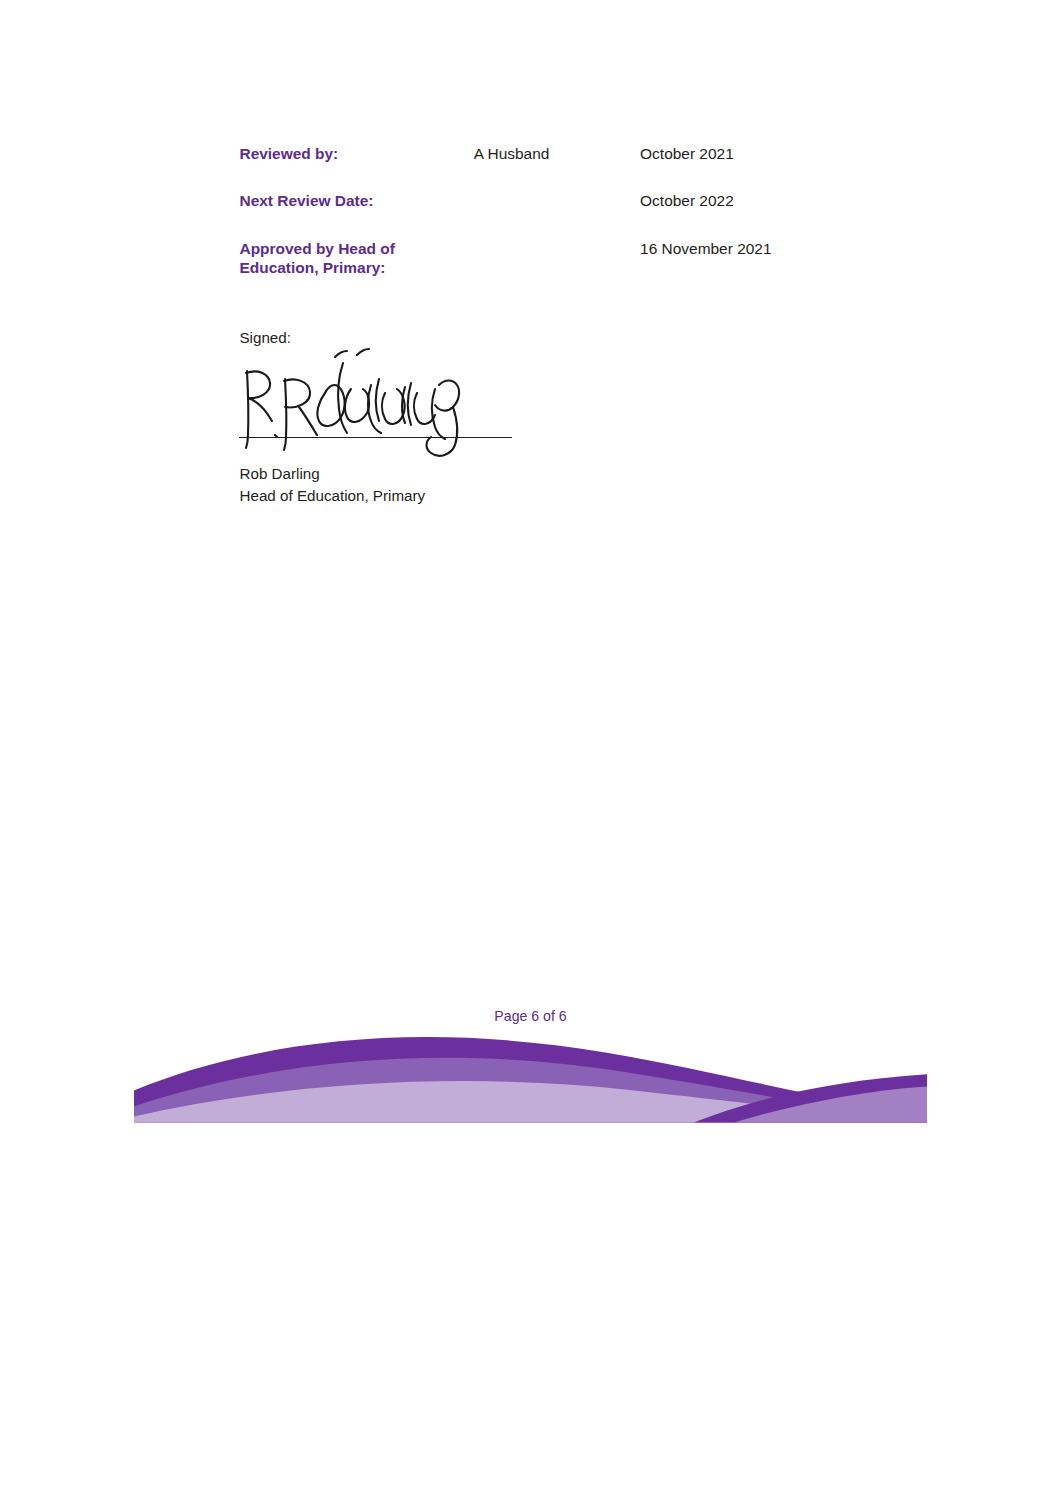| Reviewed by: | A Husband | October 2021 |
| Next Review Date: | | October 2022 |
| Approved by Head of Education, Primary: | | 16 November 2021 |
Signed:
Rob Darling
Head of Education, Primary
Page 6 of 6